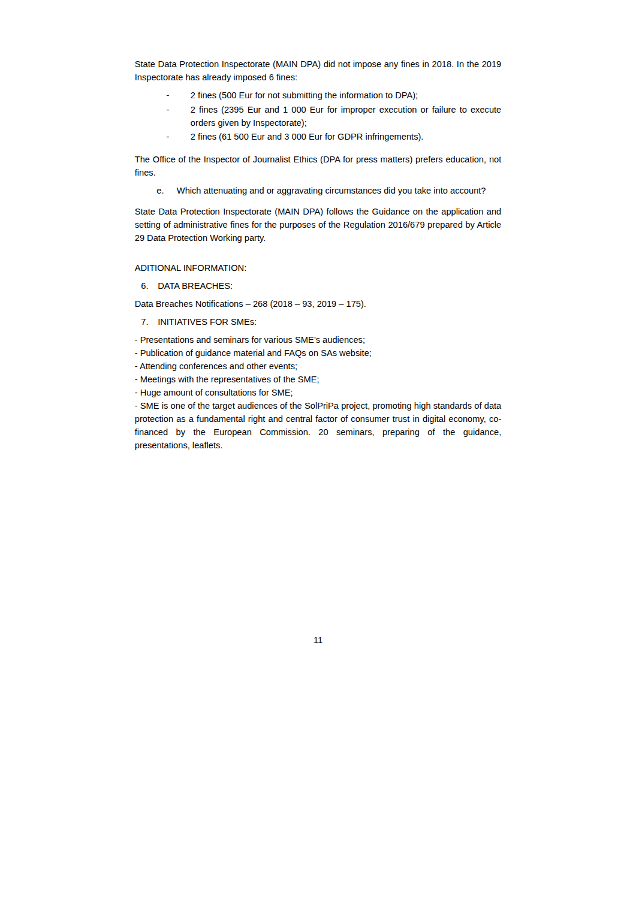State Data Protection Inspectorate (MAIN DPA) did not impose any fines in 2018. In the 2019 Inspectorate has already imposed 6 fines:
2 fines (500 Eur for not submitting the information to DPA);
2 fines (2395 Eur and 1 000 Eur for improper execution or failure to execute orders given by Inspectorate);
2 fines (61 500 Eur and 3 000 Eur for GDPR infringements).
The Office of the Inspector of Journalist Ethics (DPA for press matters) prefers education, not fines.
Which attenuating and or aggravating circumstances did you take into account?
State Data Protection Inspectorate (MAIN DPA) follows the Guidance on the application and setting of administrative fines for the purposes of the Regulation 2016/679 prepared by Article 29 Data Protection Working party.
ADITIONAL INFORMATION:
DATA BREACHES:
Data Breaches Notifications – 268 (2018 – 93, 2019 – 175).
INITIATIVES FOR SMEs:
- Presentations and seminars for various SME’s audiences;
- Publication of guidance material and FAQs on SAs website;
- Attending conferences and other events;
- Meetings with the representatives of the SME;
- Huge amount of consultations for SME;
- SME is one of the target audiences of the SolPriPa project, promoting high standards of data protection as a fundamental right and central factor of consumer trust in digital economy, co-financed by the European Commission. 20 seminars, preparing of the guidance, presentations, leaflets.
11